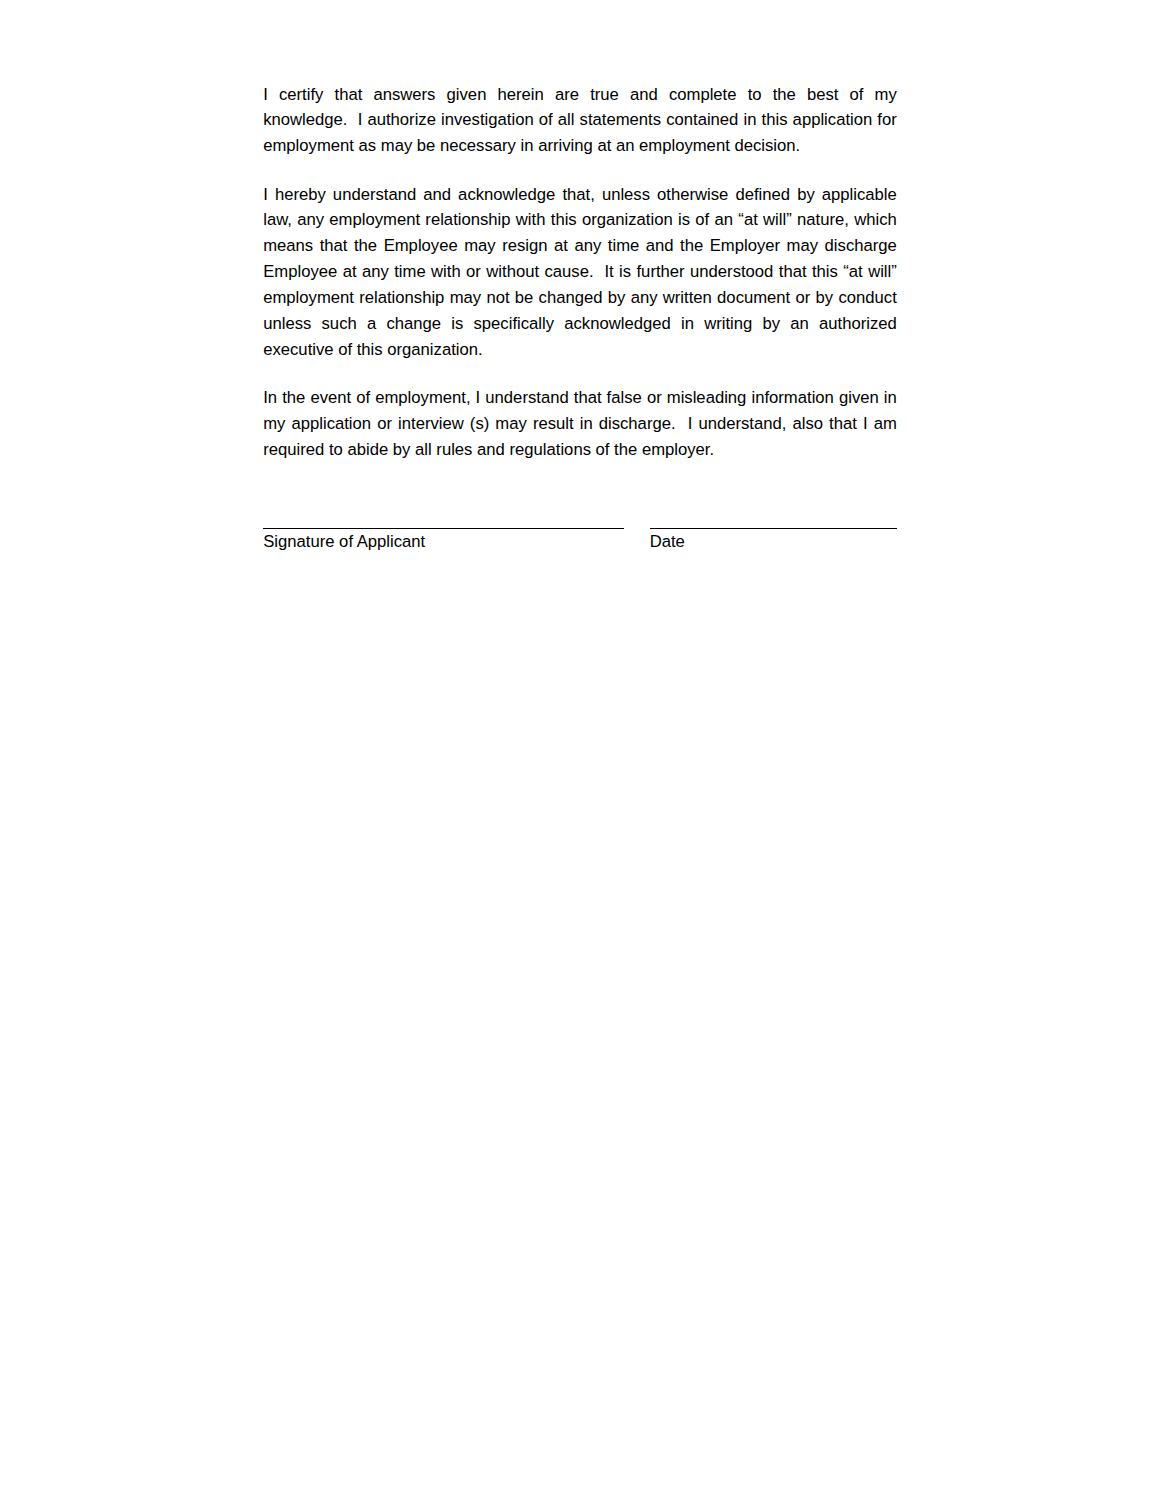I certify that answers given herein are true and complete to the best of my knowledge. I authorize investigation of all statements contained in this application for employment as may be necessary in arriving at an employment decision.
I hereby understand and acknowledge that, unless otherwise defined by applicable law, any employment relationship with this organization is of an “at will” nature, which means that the Employee may resign at any time and the Employer may discharge Employee at any time with or without cause. It is further understood that this “at will” employment relationship may not be changed by any written document or by conduct unless such a change is specifically acknowledged in writing by an authorized executive of this organization.
In the event of employment, I understand that false or misleading information given in my application or interview (s) may result in discharge. I understand, also that I am required to abide by all rules and regulations of the employer.
| Signature of Applicant | | Date |